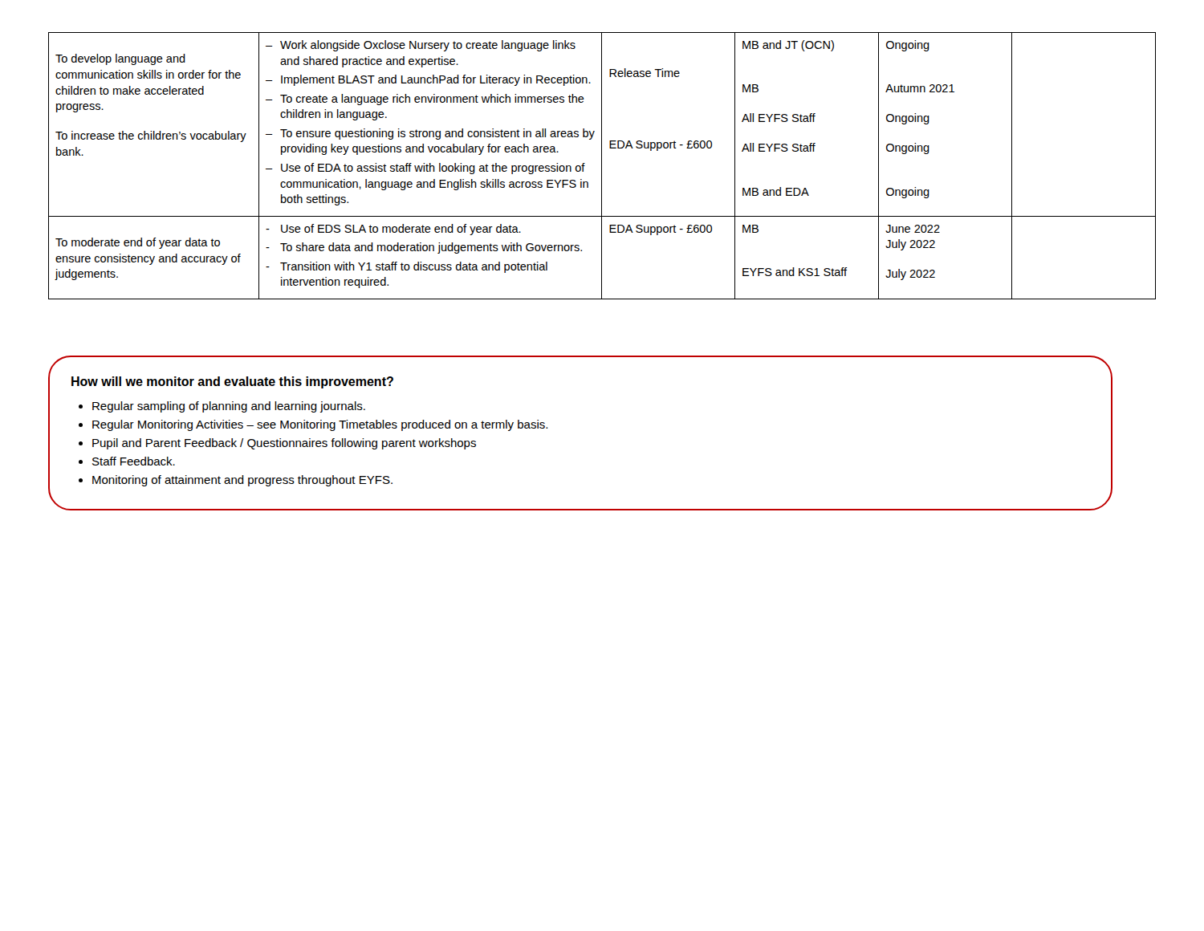| To develop language and communication skills in order for the children to make accelerated progress. To increase the children’s vocabulary bank. | Work alongside Oxclose Nursery to create language links and shared practice and expertise. Implement BLAST and LaunchPad for Literacy in Reception. To create a language rich environment which immerses the children in language. To ensure questioning is strong and consistent in all areas by providing key questions and vocabulary for each area. Use of EDA to assist staff with looking at the progression of communication, language and English skills across EYFS in both settings. | Release Time EDA Support - £600 | MB and JT (OCN) MB All EYFS Staff All EYFS Staff MB and EDA | Ongoing Autumn 2021 Ongoing Ongoing Ongoing | |
| To moderate end of year data to ensure consistency and accuracy of judgements. | Use of EDS SLA to moderate end of year data. To share data and moderation judgements with Governors. Transition with Y1 staff to discuss data and potential intervention required. | EDA Support - £600 | MB EYFS and KS1 Staff | June 2022 July 2022 July 2022 | |
How will we monitor and evaluate this improvement?
Regular sampling of planning and learning journals.
Regular Monitoring Activities – see Monitoring Timetables produced on a termly basis.
Pupil and Parent Feedback / Questionnaires following parent workshops
Staff Feedback.
Monitoring of attainment and progress throughout EYFS.